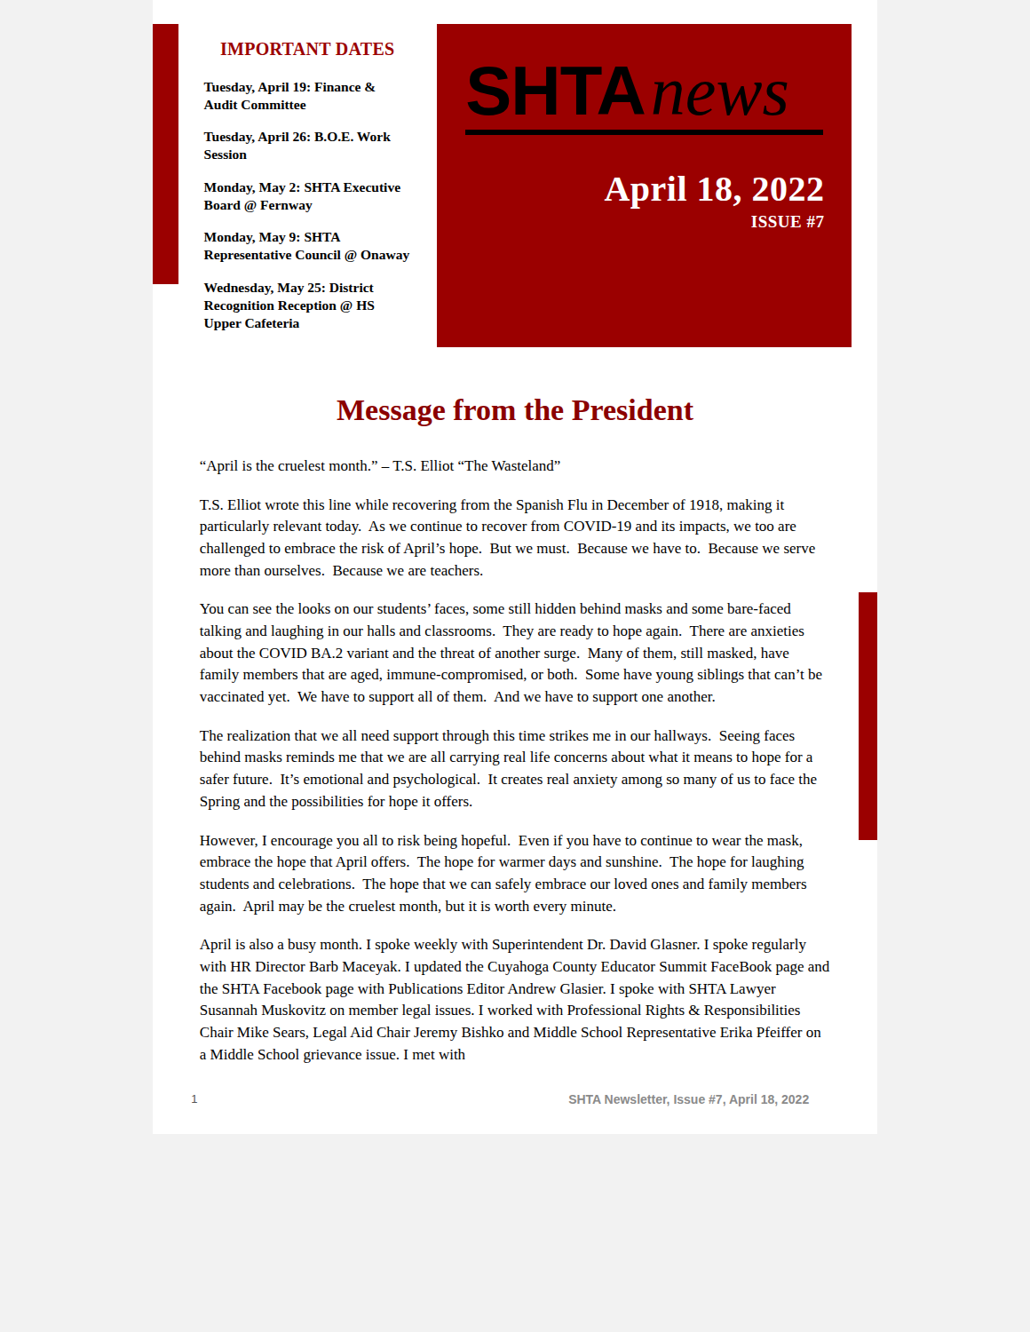IMPORTANT DATES
Tuesday, April 19: Finance & Audit Committee
Tuesday, April 26: B.O.E. Work Session
Monday, May 2: SHTA Executive Board @ Fernway
Monday, May 9: SHTA Representative Council @ Onaway
Wednesday, May 25: District Recognition Reception @ HS Upper Cafeteria
SHTA news
April 18, 2022
ISSUE #7
Message from the President
“April is the cruelest month.” – T.S. Elliot “The Wasteland”
T.S. Elliot wrote this line while recovering from the Spanish Flu in December of 1918, making it particularly relevant today. As we continue to recover from COVID-19 and its impacts, we too are challenged to embrace the risk of April’s hope. But we must. Because we have to. Because we serve more than ourselves. Because we are teachers.
You can see the looks on our students’ faces, some still hidden behind masks and some bare-faced talking and laughing in our halls and classrooms. They are ready to hope again. There are anxieties about the COVID BA.2 variant and the threat of another surge. Many of them, still masked, have family members that are aged, immune-compromised, or both. Some have young siblings that can’t be vaccinated yet. We have to support all of them. And we have to support one another.
The realization that we all need support through this time strikes me in our hallways. Seeing faces behind masks reminds me that we are all carrying real life concerns about what it means to hope for a safer future. It’s emotional and psychological. It creates real anxiety among so many of us to face the Spring and the possibilities for hope it offers.
However, I encourage you all to risk being hopeful. Even if you have to continue to wear the mask, embrace the hope that April offers. The hope for warmer days and sunshine. The hope for laughing students and celebrations. The hope that we can safely embrace our loved ones and family members again. April may be the cruelest month, but it is worth every minute.
April is also a busy month. I spoke weekly with Superintendent Dr. David Glasner. I spoke regularly with HR Director Barb Maceyak. I updated the Cuyahoga County Educator Summit FaceBook page and the SHTA Facebook page with Publications Editor Andrew Glasier. I spoke with SHTA Lawyer Susannah Muskovitz on member legal issues. I worked with Professional Rights & Responsibilities Chair Mike Sears, Legal Aid Chair Jeremy Bishko and Middle School Representative Erika Pfeiffer on a Middle School grievance issue. I met with
1
SHTA Newsletter, Issue #7, April 18, 2022